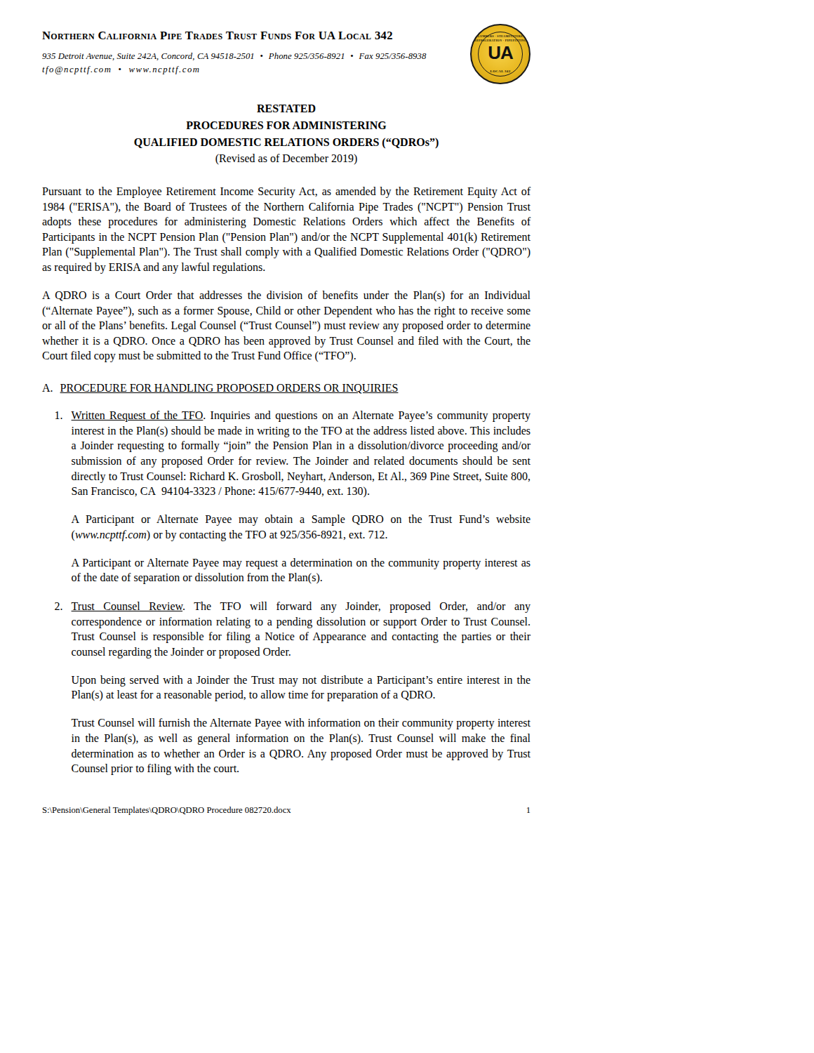Plumbers · Steamfitters · Refrigeration · Pipefitting
UA
Local 342
Northern California Pipe Trades Trust Funds For UA Local 342
935 Detroit Avenue, Suite 242A, Concord, CA 94518-2501 • Phone 925/356-8921 • Fax 925/356-8938
tfo@ncpttf.com • www.ncpttf.com
RESTATED PROCEDURES FOR ADMINISTERING QUALIFIED DOMESTIC RELATIONS ORDERS (“QDROs”)
(Revised as of December 2019)
Pursuant to the Employee Retirement Income Security Act, as amended by the Retirement Equity Act of 1984 ("ERISA"), the Board of Trustees of the Northern California Pipe Trades ("NCPT") Pension Trust adopts these procedures for administering Domestic Relations Orders which affect the Benefits of Participants in the NCPT Pension Plan ("Pension Plan") and/or the NCPT Supplemental 401(k) Retirement Plan ("Supplemental Plan"). The Trust shall comply with a Qualified Domestic Relations Order ("QDRO") as required by ERISA and any lawful regulations.
A QDRO is a Court Order that addresses the division of benefits under the Plan(s) for an Individual (“Alternate Payee”), such as a former Spouse, Child or other Dependent who has the right to receive some or all of the Plans’ benefits. Legal Counsel (“Trust Counsel”) must review any proposed order to determine whether it is a QDRO. Once a QDRO has been approved by Trust Counsel and filed with the Court, the Court filed copy must be submitted to the Trust Fund Office (“TFO”).
A. PROCEDURE FOR HANDLING PROPOSED ORDERS OR INQUIRIES
Written Request of the TFO. Inquiries and questions on an Alternate Payee’s community property interest in the Plan(s) should be made in writing to the TFO at the address listed above. This includes a Joinder requesting to formally “join” the Pension Plan in a dissolution/divorce proceeding and/or submission of any proposed Order for review. The Joinder and related documents should be sent directly to Trust Counsel: Richard K. Grosboll, Neyhart, Anderson, Et Al., 369 Pine Street, Suite 800, San Francisco, CA 94104-3323 / Phone: 415/677-9440, ext. 130).
A Participant or Alternate Payee may obtain a Sample QDRO on the Trust Fund’s website (www.ncpttf.com) or by contacting the TFO at 925/356-8921, ext. 712.
A Participant or Alternate Payee may request a determination on the community property interest as of the date of separation or dissolution from the Plan(s).
Trust Counsel Review. The TFO will forward any Joinder, proposed Order, and/or any correspondence or information relating to a pending dissolution or support Order to Trust Counsel. Trust Counsel is responsible for filing a Notice of Appearance and contacting the parties or their counsel regarding the Joinder or proposed Order.
Upon being served with a Joinder the Trust may not distribute a Participant’s entire interest in the Plan(s) at least for a reasonable period, to allow time for preparation of a QDRO.
Trust Counsel will furnish the Alternate Payee with information on their community property interest in the Plan(s), as well as general information on the Plan(s). Trust Counsel will make the final determination as to whether an Order is a QDRO. Any proposed Order must be approved by Trust Counsel prior to filing with the court.
S:\Pension\General Templates\QDRO\QDRO Procedure 082720.docx 1